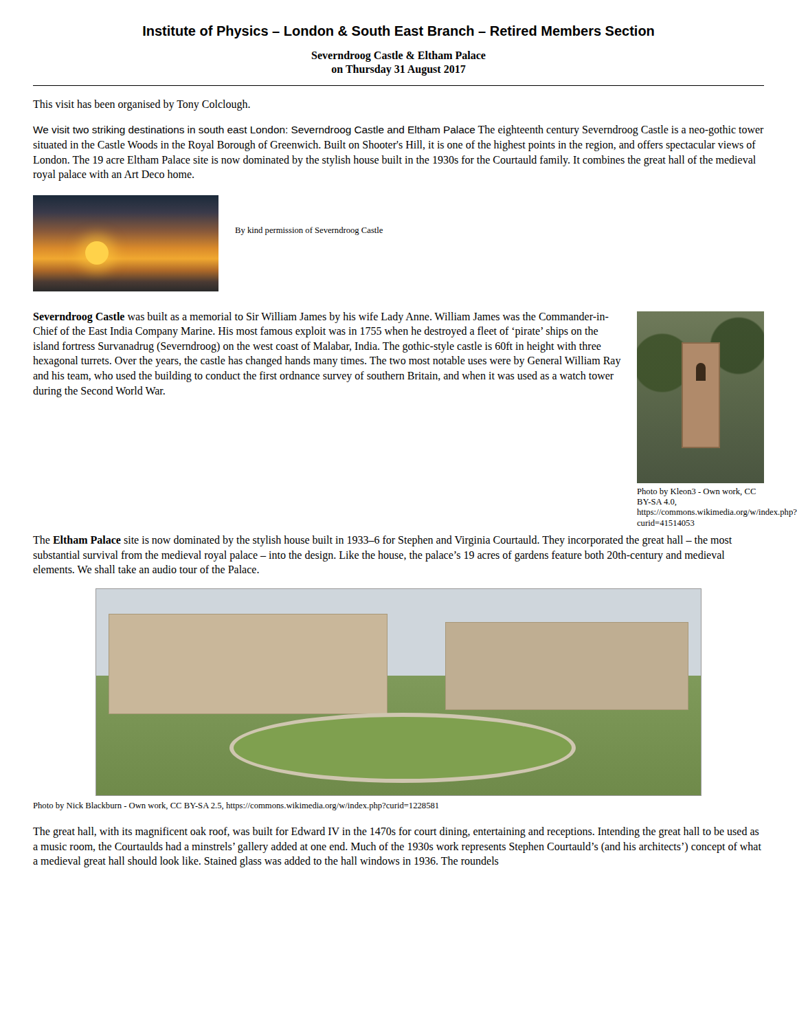Institute of Physics – London & South East Branch – Retired Members Section
Severndroog Castle & Eltham Palace
on Thursday 31 August 2017
This visit has been organised by Tony Colclough.
We visit two striking destinations in south east London: Severndroog Castle and Eltham Palace The eighteenth century Severndroog Castle is a neo-gothic tower situated in the Castle Woods in the Royal Borough of Greenwich. Built on Shooter's Hill, it is one of the highest points in the region, and offers spectacular views of London. The 19 acre Eltham Palace site is now dominated by the stylish house built in the 1930s for the Courtauld family. It combines the great hall of the medieval royal palace with an Art Deco home.
By kind permission of Severndroog Castle
Photo by Kleon3 - Own work, CC BY-SA 4.0,
https://commons.wikimedia.org/w/index.php?curid=41514053
Severndroog Castle was built as a memorial to Sir William James by his wife Lady Anne. William James was the Commander-in-Chief of the East India Company Marine. His most famous exploit was in 1755 when he destroyed a fleet of ‘pirate’ ships on the island fortress Survanadrug (Severndroog) on the west coast of Malabar, India. The gothic-style castle is 60ft in height with three hexagonal turrets. Over the years, the castle has changed hands many times. The two most notable uses were by General William Ray and his team, who used the building to conduct the first ordnance survey of southern Britain, and when it was used as a watch tower during the Second World War.
The Eltham Palace site is now dominated by the stylish house built in 1933–6 for Stephen and Virginia Courtauld. They incorporated the great hall – the most substantial survival from the medieval royal palace – into the design. Like the house, the palace’s 19 acres of gardens feature both 20th-century and medieval elements. We shall take an audio tour of the Palace.
Photo by Nick Blackburn - Own work, CC BY-SA 2.5, https://commons.wikimedia.org/w/index.php?curid=1228581
The great hall, with its magnificent oak roof, was built for Edward IV in the 1470s for court dining, entertaining and receptions. Intending the great hall to be used as a music room, the Courtaulds had a minstrels’ gallery added at one end. Much of the 1930s work represents Stephen Courtauld’s (and his architects’) concept of what a medieval great hall should look like. Stained glass was added to the hall windows in 1936. The roundels